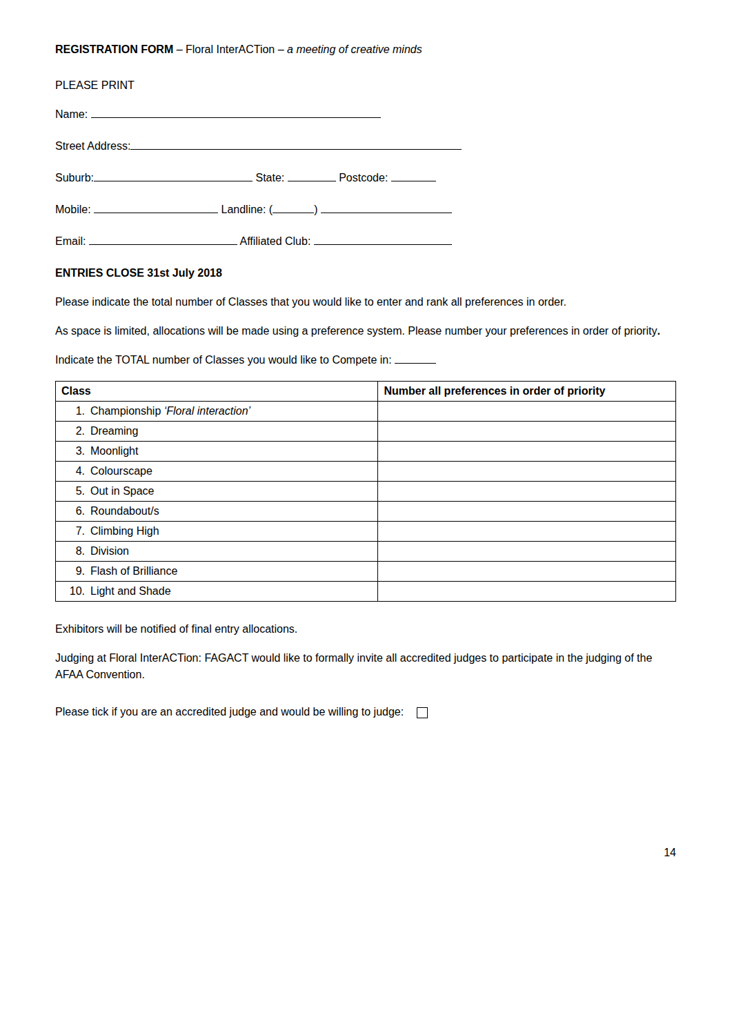REGISTRATION FORM – Floral InterACTion – a meeting of creative minds
PLEASE PRINT
Name:
Street Address:
Suburb: State: Postcode:
Mobile: Landline: ( )
Email: Affiliated Club:
ENTRIES CLOSE 31st July 2018
Please indicate the total number of Classes that you would like to enter and rank all preferences in order.
As space is limited, allocations will be made using a preference system. Please number your preferences in order of priority.
Indicate the TOTAL number of Classes you would like to Compete in:
| Class | Number all preferences in order of priority |
| --- | --- |
| 1. Championship ‘Floral interaction’ | |
| 2. Dreaming | |
| 3. Moonlight | |
| 4. Colourscape | |
| 5. Out in Space | |
| 6. Roundabout/s | |
| 7. Climbing High | |
| 8. Division | |
| 9. Flash of Brilliance | |
| 10. Light and Shade | |
Exhibitors will be notified of final entry allocations.
Judging at Floral InterACTion: FAGACT would like to formally invite all accredited judges to participate in the judging of the AFAA Convention.
Please tick if you are an accredited judge and would be willing to judge:
14